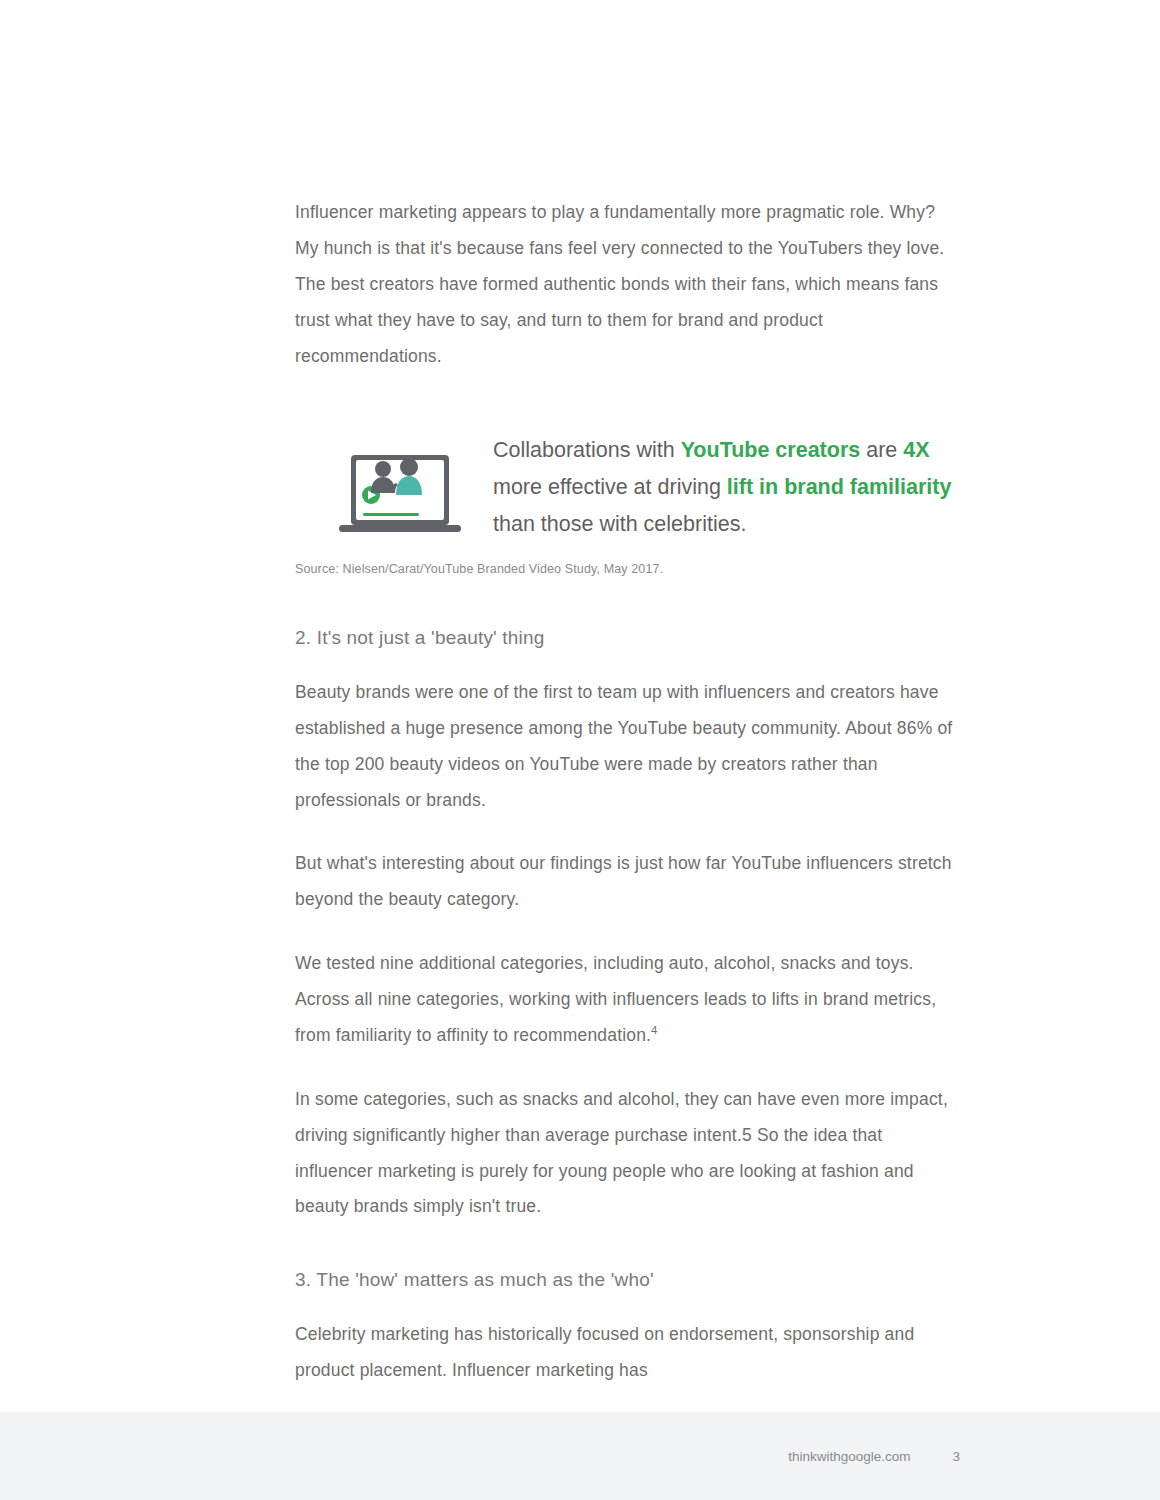Influencer marketing appears to play a fundamentally more pragmatic role. Why? My hunch is that it's because fans feel very connected to the YouTubers they love. The best creators have formed authentic bonds with their fans, which means fans trust what they have to say, and turn to them for brand and product recommendations.
Collaborations with YouTube creators are 4X more effective at driving lift in brand familiarity than those with celebrities.
Source: Nielsen/Carat/YouTube Branded Video Study, May 2017.
2. It's not just a 'beauty' thing
Beauty brands were one of the first to team up with influencers and creators have established a huge presence among the YouTube beauty community. About 86% of the top 200 beauty videos on YouTube were made by creators rather than professionals or brands.
But what's interesting about our findings is just how far YouTube influencers stretch beyond the beauty category.
We tested nine additional categories, including auto, alcohol, snacks and toys. Across all nine categories, working with influencers leads to lifts in brand metrics, from familiarity to affinity to recommendation.4
In some categories, such as snacks and alcohol, they can have even more impact, driving significantly higher than average purchase intent.5 So the idea that influencer marketing is purely for young people who are looking at fashion and beauty brands simply isn't true.
3. The 'how' matters as much as the 'who'
Celebrity marketing has historically focused on endorsement, sponsorship and product placement. Influencer marketing has
thinkwithgoogle.com 3